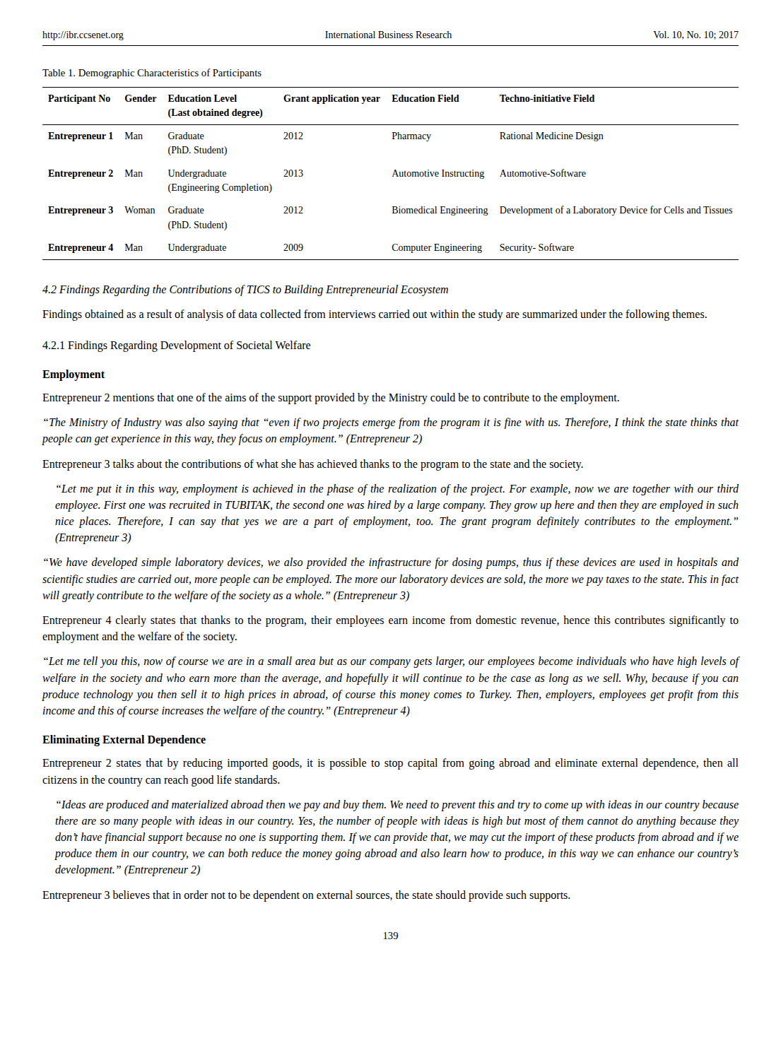http://ibr.ccsenet.org
International Business Research
Vol. 10, No. 10; 2017
Table 1. Demographic Characteristics of Participants
| Participant No | Gender | Education Level (Last obtained degree) | Grant application year | Education Field | Techno-initiative Field |
| --- | --- | --- | --- | --- | --- |
| Entrepreneur 1 | Man | Graduate (PhD. Student) | 2012 | Pharmacy | Rational Medicine Design |
| Entrepreneur 2 | Man | Undergraduate (Engineering Completion) | 2013 | Automotive Instructing | Automotive-Software |
| Entrepreneur 3 | Woman | Graduate (PhD. Student) | 2012 | Biomedical Engineering | Development of a Laboratory Device for Cells and Tissues |
| Entrepreneur 4 | Man | Undergraduate | 2009 | Computer Engineering | Security- Software |
4.2 Findings Regarding the Contributions of TICS to Building Entrepreneurial Ecosystem
Findings obtained as a result of analysis of data collected from interviews carried out within the study are summarized under the following themes.
4.2.1 Findings Regarding Development of Societal Welfare
Employment
Entrepreneur 2 mentions that one of the aims of the support provided by the Ministry could be to contribute to the employment.
“The Ministry of Industry was also saying that “even if two projects emerge from the program it is fine with us. Therefore, I think the state thinks that people can get experience in this way, they focus on employment.” (Entrepreneur 2)
Entrepreneur 3 talks about the contributions of what she has achieved thanks to the program to the state and the society.
“Let me put it in this way, employment is achieved in the phase of the realization of the project. For example, now we are together with our third employee. First one was recruited in TUBITAK, the second one was hired by a large company. They grow up here and then they are employed in such nice places. Therefore, I can say that yes we are a part of employment, too. The grant program definitely contributes to the employment.” (Entrepreneur 3)
“We have developed simple laboratory devices, we also provided the infrastructure for dosing pumps, thus if these devices are used in hospitals and scientific studies are carried out, more people can be employed. The more our laboratory devices are sold, the more we pay taxes to the state. This in fact will greatly contribute to the welfare of the society as a whole.” (Entrepreneur 3)
Entrepreneur 4 clearly states that thanks to the program, their employees earn income from domestic revenue, hence this contributes significantly to employment and the welfare of the society.
“Let me tell you this, now of course we are in a small area but as our company gets larger, our employees become individuals who have high levels of welfare in the society and who earn more than the average, and hopefully it will continue to be the case as long as we sell. Why, because if you can produce technology you then sell it to high prices in abroad, of course this money comes to Turkey. Then, employers, employees get profit from this income and this of course increases the welfare of the country.” (Entrepreneur 4)
Eliminating External Dependence
Entrepreneur 2 states that by reducing imported goods, it is possible to stop capital from going abroad and eliminate external dependence, then all citizens in the country can reach good life standards.
“Ideas are produced and materialized abroad then we pay and buy them. We need to prevent this and try to come up with ideas in our country because there are so many people with ideas in our country. Yes, the number of people with ideas is high but most of them cannot do anything because they don’t have financial support because no one is supporting them. If we can provide that, we may cut the import of these products from abroad and if we produce them in our country, we can both reduce the money going abroad and also learn how to produce, in this way we can enhance our country’s development.” (Entrepreneur 2)
Entrepreneur 3 believes that in order not to be dependent on external sources, the state should provide such supports.
139